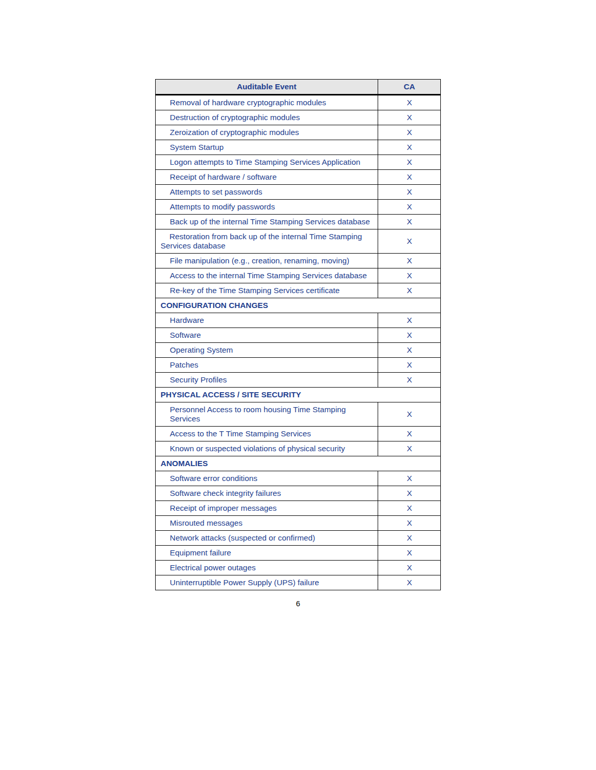| Auditable Event | CA |
| --- | --- |
| Removal of hardware cryptographic modules | X |
| Destruction of cryptographic modules | X |
| Zeroization of cryptographic modules | X |
| System Startup | X |
| Logon attempts to Time Stamping Services Application | X |
| Receipt of hardware / software | X |
| Attempts to set passwords | X |
| Attempts to modify passwords | X |
| Back up of the internal Time Stamping Services database | X |
| Restoration from back up of the internal Time Stamping Services database | X |
| File manipulation (e.g., creation, renaming, moving) | X |
| Access to the internal Time Stamping Services database | X |
| Re-key of the Time Stamping Services certificate | X |
| CONFIGURATION CHANGES |
| Hardware | X |
| Software | X |
| Operating System | X |
| Patches | X |
| Security Profiles | X |
| PHYSICAL ACCESS / SITE SECURITY |
| Personnel Access to room housing Time Stamping Services | X |
| Access to the T Time Stamping Services | X |
| Known or suspected violations of physical security | X |
| ANOMALIES |
| Software error conditions | X |
| Software check integrity failures | X |
| Receipt of improper messages | X |
| Misrouted messages | X |
| Network attacks (suspected or confirmed) | X |
| Equipment failure | X |
| Electrical power outages | X |
| Uninterruptible Power Supply (UPS) failure | X |
6